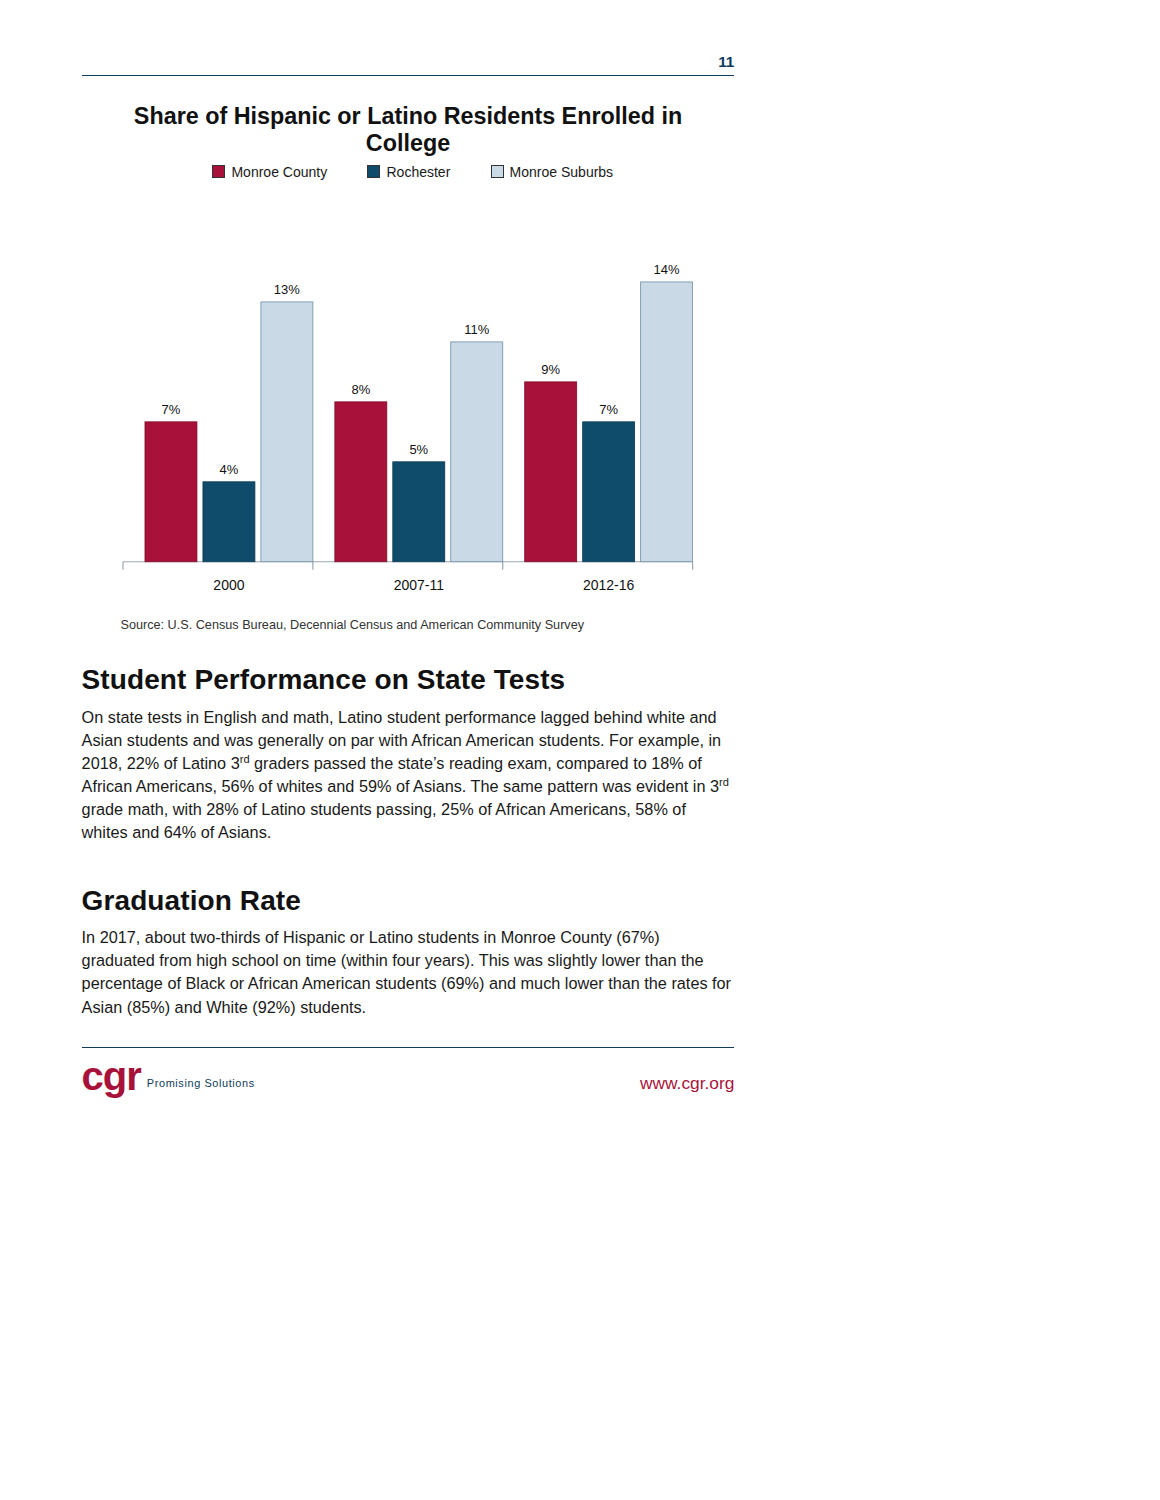11
Share of Hispanic or Latino Residents Enrolled in
College
Monroe County Rochester Monroe Suburbs
7% 4% 13% 8% 5% 11% 9% 7% 14% 2000 2007-11 2012-16
Source: U.S. Census Bureau, Decennial Census and American Community Survey
Student Performance on State Tests
On state tests in English and math, Latino student performance lagged behind white and Asian students and was generally on par with African American students. For example, in 2018, 22% of Latino 3rd graders passed the state’s reading exam, compared to 18% of African Americans, 56% of whites and 59% of Asians. The same pattern was evident in 3rd grade math, with 28% of Latino students passing, 25% of African Americans, 58% of whites and 64% of Asians.
Graduation Rate
In 2017, about two-thirds of Hispanic or Latino students in Monroe County (67%) graduated from high school on time (within four years). This was slightly lower than the percentage of Black or African American students (69%) and much lower than the rates for Asian (85%) and White (92%) students.
cgr Promising Solutions
www.cgr.org